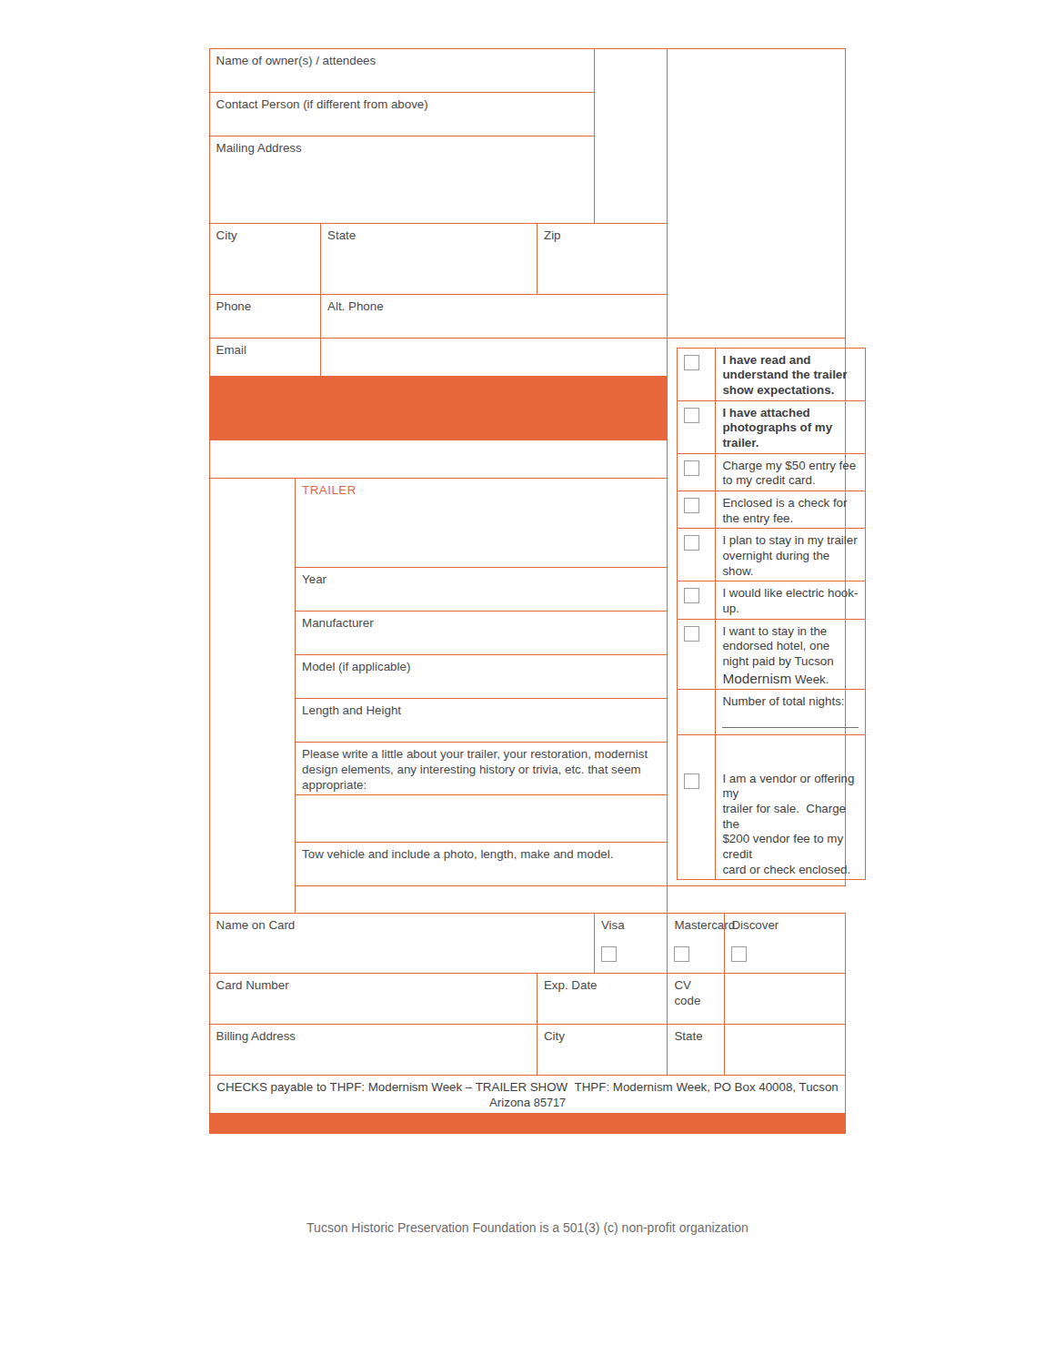| Name of owner(s) / attendees | | |
| Contact Person (if different from above) |
| Mailing Address |
| City | State | Zip |
| Phone | Alt. Phone |
| Email | | / / I have read and understand the trailer show expectations. / / / I have attached photographs of my trailer. / / / Charge my $50 entry fee to my credit card. / / / Enclosed is a check for the entry fee. / / / I plan to stay in my trailer overnight during the show. / / / I would like electric hook-up. / / / I want to stay in the endorsed hotel, one night paid by Tucson Modernism Week. / / / Number of total nights: / / / I am a vendor or offering my trailer for sale. Charge the $200 vendor fee to my credit card or check enclosed. / |
| | TRAILER |
| Year |
| Manufacturer |
| Model (if applicable) |
| Length and Height |
| Please write a little about your trailer, your restoration, modernist design elements, any interesting history or trivia, etc. that seem appropriate: |
| Tow vehicle and include a photo, length, make and model. |
| Name on Card | Visa | Mastercard | Discover |
| Card Number | Exp. Date | CV code | |
| Billing Address | City | State | |
| CHECKS payable to THPF: Modernism Week – TRAILER SHOW THPF: Modernism Week, PO Box 40008, Tucson Arizona 85717 |
Tucson Historic Preservation Foundation is a 501(3) (c) non-profit organization